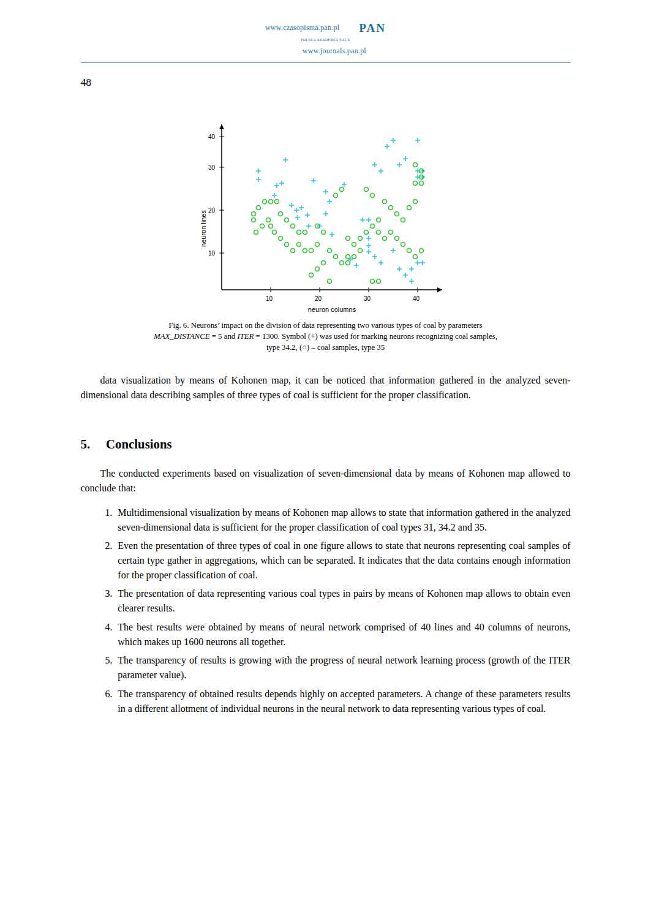www.czasopisma.pan.pl PANPOLSKA AKADEMIA NAUK www.journals.pan.pl
48
10 20 30 40 10 20 30 40 neuron lines neuron columns
Fig. 6. Neurons’ impact on the division of data representing two various types of coal by parameters
MAX_DISTANCE = 5 and ITER = 1300. Symbol (+) was used for marking neurons recognizing coal samples,
type 34.2, (○) – coal samples, type 35
data visualization by means of Kohonen map, it can be noticed that information gathered in the analyzed seven-dimensional data describing samples of three types of coal is sufficient for the proper classification.
5. Conclusions
The conducted experiments based on visualization of seven-dimensional data by means of Kohonen map allowed to conclude that:
Multidimensional visualization by means of Kohonen map allows to state that information gathered in the analyzed seven-dimensional data is sufficient for the proper classification of coal types 31, 34.2 and 35.
Even the presentation of three types of coal in one figure allows to state that neurons representing coal samples of certain type gather in aggregations, which can be separated. It indicates that the data contains enough information for the proper classification of coal.
The presentation of data representing various coal types in pairs by means of Kohonen map allows to obtain even clearer results.
The best results were obtained by means of neural network comprised of 40 lines and 40 columns of neurons, which makes up 1600 neurons all together.
The transparency of results is growing with the progress of neural network learning process (growth of the ITER parameter value).
The transparency of obtained results depends highly on accepted parameters. A change of these parameters results in a different allotment of individual neurons in the neural network to data representing various types of coal.